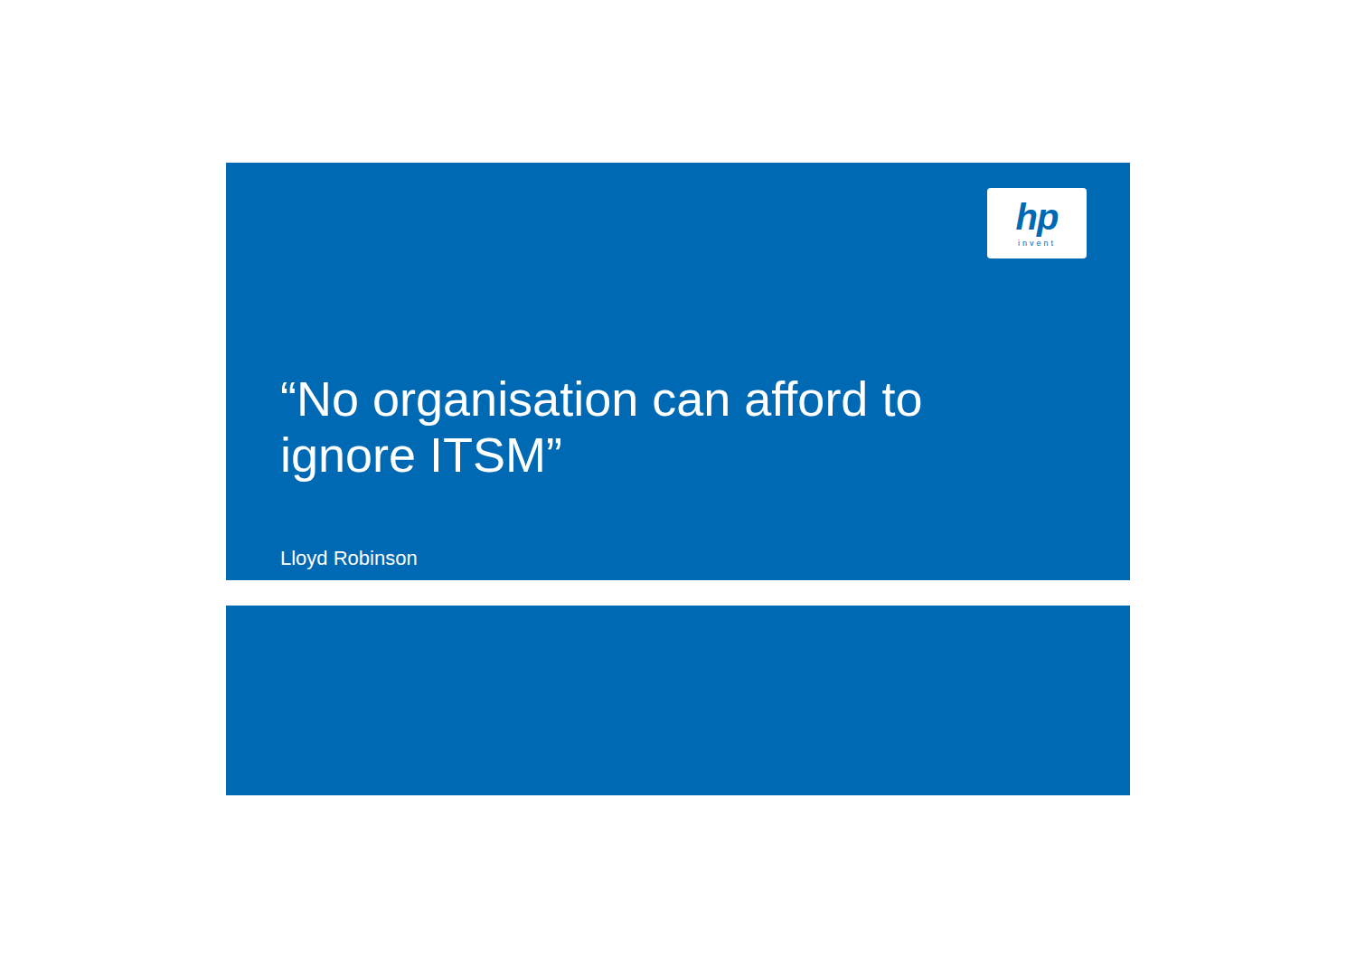hp
invent
“No organisation can afford to ignore ITSM”
Lloyd Robinson
HP